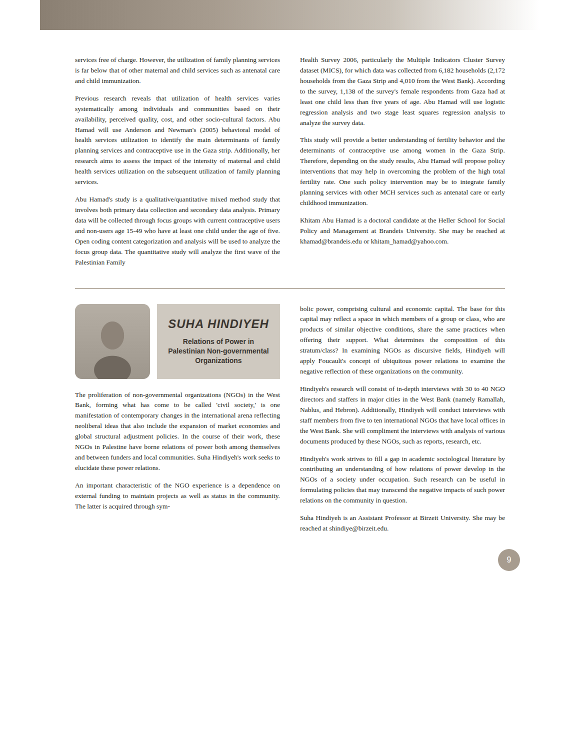services free of charge. However, the utilization of family planning services is far below that of other maternal and child services such as antenatal care and child immunization.
Previous research reveals that utilization of health services varies systematically among individuals and communities based on their availability, perceived quality, cost, and other socio-cultural factors. Abu Hamad will use Anderson and Newman's (2005) behavioral model of health services utilization to identify the main determinants of family planning services and contraceptive use in the Gaza strip. Additionally, her research aims to assess the impact of the intensity of maternal and child health services utilization on the subsequent utilization of family planning services.
Abu Hamad's study is a qualitative/quantitative mixed method study that involves both primary data collection and secondary data analysis. Primary data will be collected through focus groups with current contraceptive users and non-users age 15-49 who have at least one child under the age of five. Open coding content categorization and analysis will be used to analyze the focus group data. The quantitative study will analyze the first wave of the Palestinian Family
Health Survey 2006, particularly the Multiple Indicators Cluster Survey dataset (MICS), for which data was collected from 6,182 households (2,172 households from the Gaza Strip and 4,010 from the West Bank). According to the survey, 1,138 of the survey's female respondents from Gaza had at least one child less than five years of age. Abu Hamad will use logistic regression analysis and two stage least squares regression analysis to analyze the survey data.
This study will provide a better understanding of fertility behavior and the determinants of contraceptive use among women in the Gaza Strip. Therefore, depending on the study results, Abu Hamad will propose policy interventions that may help in overcoming the problem of the high total fertility rate. One such policy intervention may be to integrate family planning services with other MCH services such as antenatal care or early childhood immunization.
Khitam Abu Hamad is a doctoral candidate at the Heller School for Social Policy and Management at Brandeis University. She may be reached at khamad@brandeis.edu or khitam_hamad@yahoo.com.
SUHA HINDIYEH
Relations of Power in Palestinian Non-governmental Organizations
The proliferation of non-governmental organizations (NGOs) in the West Bank, forming what has come to be called 'civil society,' is one manifestation of contemporary changes in the international arena reflecting neoliberal ideas that also include the expansion of market economies and global structural adjustment policies. In the course of their work, these NGOs in Palestine have borne relations of power both among themselves and between funders and local communities. Suha Hindiyeh's work seeks to elucidate these power relations.
An important characteristic of the NGO experience is a dependence on external funding to maintain projects as well as status in the community. The latter is acquired through sym-
bolic power, comprising cultural and economic capital. The base for this capital may reflect a space in which members of a group or class, who are products of similar objective conditions, share the same practices when offering their support. What determines the composition of this stratum/class? In examining NGOs as discursive fields, Hindiyeh will apply Foucault's concept of ubiquitous power relations to examine the negative reflection of these organizations on the community.
Hindiyeh's research will consist of in-depth interviews with 30 to 40 NGO directors and staffers in major cities in the West Bank (namely Ramallah, Nablus, and Hebron). Additionally, Hindiyeh will conduct interviews with staff members from five to ten international NGOs that have local offices in the West Bank. She will compliment the interviews with analysis of various documents produced by these NGOs, such as reports, research, etc.
Hindiyeh's work strives to fill a gap in academic sociological literature by contributing an understanding of how relations of power develop in the NGOs of a society under occupation. Such research can be useful in formulating policies that may transcend the negative impacts of such power relations on the community in question.
Suha Hindiyeh is an Assistant Professor at Birzeit University. She may be reached at shindiye@birzeit.edu.
9